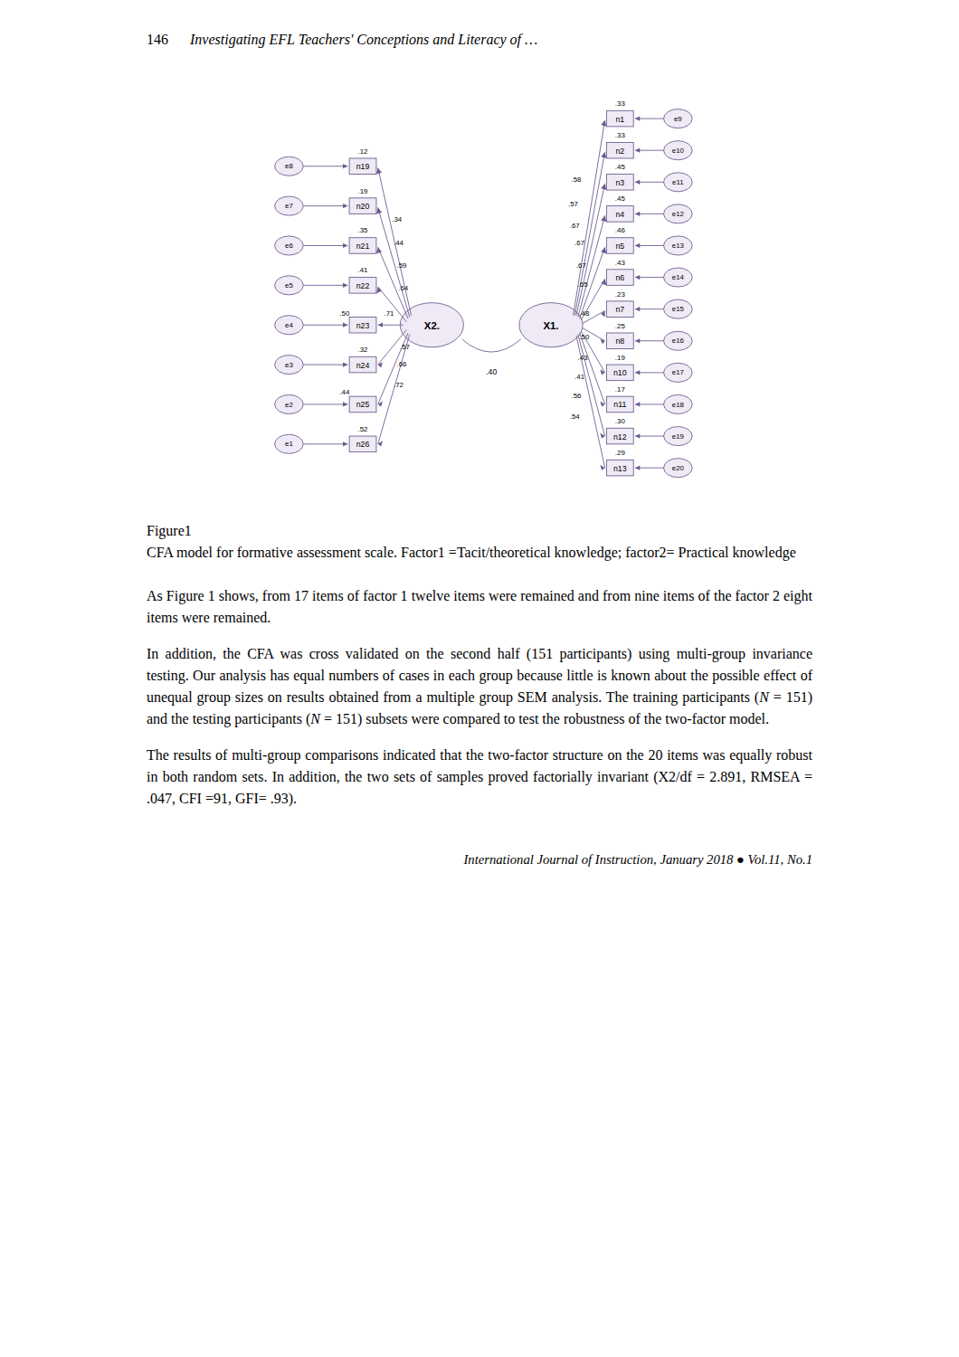146 Investigating EFL Teachers' Conceptions and Literacy of …
Confirmatory factor analysis path diagram for the formative assessment scale Two latent factors, X1 (tacit/theoretical knowledge) with twelve indicators n1 through n13 and X2 (practical knowledge) with eight indicators n19 through n26, each indicator having an error term; the factors correlate at .40. X2. X1. .40 n1 n2 n3 n4 n5 n6 n7 n8 n10 n11 n12 n13 e9 e10 e11 e12 e13 e14 e15 e16 e17 e18 e19 e20 .33 .33 .45 .45 .46 .43 .23 .25 .19 .17 .30 .29 .58 .57 .67 .67 .67 .65 .48 .50 .43 .41 .56 .54 n19 n20 n21 n22 n23 n24 n25 n26 e8 e7 e6 e5 e4 e3 e2 e1 .12 .19 .35 .41 .50 .32 .44 .52 .34 .44 .59 .64 .71 .57 .66 .72
Figure1 CFA model for formative assessment scale. Factor1 =Tacit/theoretical knowledge; factor2= Practical knowledge
As Figure 1 shows, from 17 items of factor 1 twelve items were remained and from nine items of the factor 2 eight items were remained.
In addition, the CFA was cross validated on the second half (151 participants) using multi-group invariance testing. Our analysis has equal numbers of cases in each group because little is known about the possible effect of unequal group sizes on results obtained from a multiple group SEM analysis. The training participants (N = 151) and the testing participants (N = 151) subsets were compared to test the robustness of the two-factor model.
The results of multi-group comparisons indicated that the two-factor structure on the 20 items was equally robust in both random sets. In addition, the two sets of samples proved factorially invariant (X2/df = 2.891, RMSEA = .047, CFI =91, GFI= .93).
International Journal of Instruction, January 2018 ● Vol.11, No.1